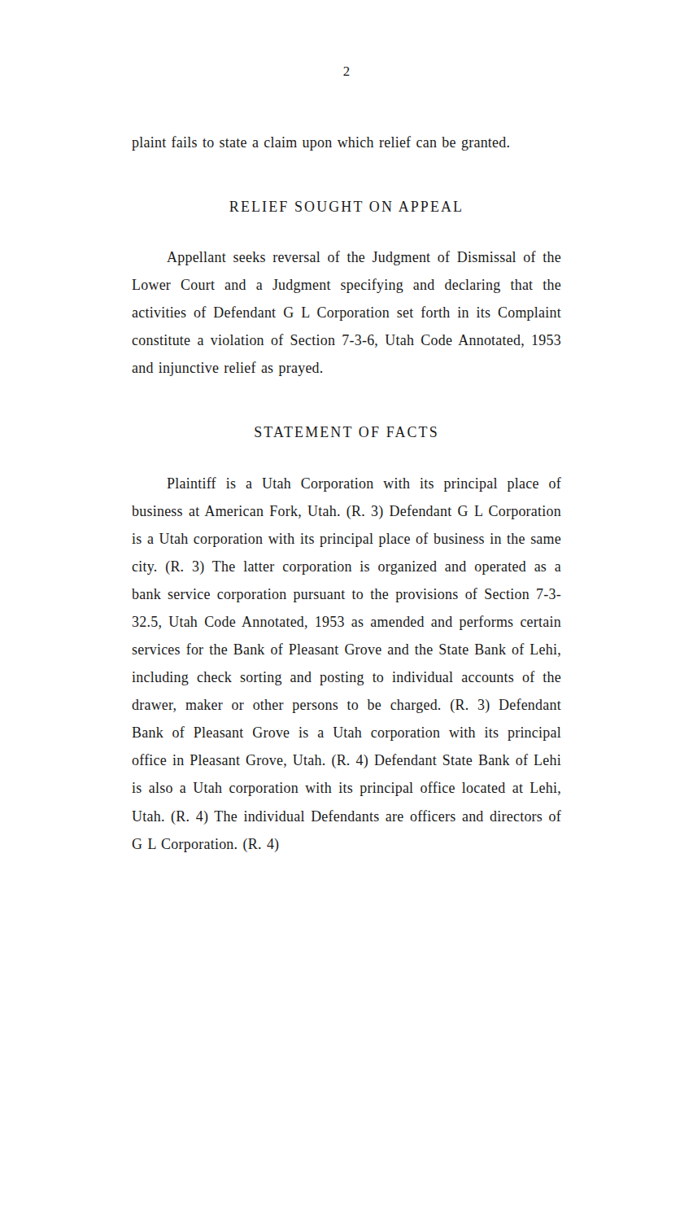2
plaint fails to state a claim upon which relief can be granted.
RELIEF SOUGHT ON APPEAL
Appellant seeks reversal of the Judgment of Dismissal of the Lower Court and a Judgment specifying and declaring that the activities of Defendant G L Corporation set forth in its Complaint constitute a violation of Section 7-3-6, Utah Code Annotated, 1953 and injunctive relief as prayed.
STATEMENT OF FACTS
Plaintiff is a Utah Corporation with its principal place of business at American Fork, Utah. (R. 3) Defendant G L Corporation is a Utah corporation with its principal place of business in the same city. (R. 3) The latter corporation is organized and operated as a bank service corporation pursuant to the provisions of Section 7-3-32.5, Utah Code Annotated, 1953 as amended and performs certain services for the Bank of Pleasant Grove and the State Bank of Lehi, including check sorting and posting to individual accounts of the drawer, maker or other persons to be charged. (R. 3) Defendant Bank of Pleasant Grove is a Utah corporation with its principal office in Pleasant Grove, Utah. (R. 4) Defendant State Bank of Lehi is also a Utah corporation with its principal office located at Lehi, Utah. (R. 4) The individual Defendants are officers and directors of G L Corporation. (R. 4)